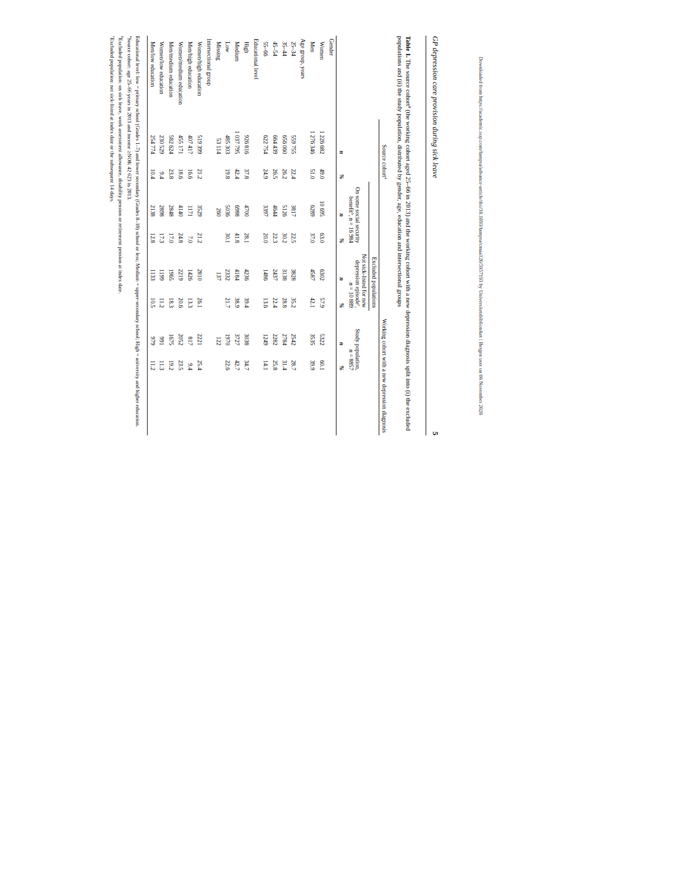GP depression care provision during sick leave
5
Table 1. The source cohorta (the working cohort aged 25–66 in 2013) and the working cohort with a new depression diagnosis split into (i) the excluded populations and (ii) the study population, distributed by gender, age, education and intersectional groups
| | Source cohort a | Working cohort with a new depression diagnosis |
| --- | --- | --- |
| | | Excluded populations | | |
| | | On some social security benefit b , n = 16 984 | Not sick-listed for new depression episode c , n = 10 889 | Study population, n = 8857 | |
| | n | % | n | % | n | % | n | % | | |
| Gender | | | | | | | | | | |
| Women | 1 226 682 | 49.0 | 10 695 | 63.0 | 6302 | 57.9 | 5322 | 60.1 | | |
| Men | 1 276 346 | 51.0 | 6289 | 37.0 | 4587 | 42.1 | 3535 | 39.9 | | |
| Age group, years | | | | | | | | | | |
| 25–34 | 559 755 | 22.4 | 3817 | 22.5 | 3828 | 35.2 | 2542 | 28.7 | | |
| 35–44 | 656 060 | 26.2 | 5126 | 30.2 | 3138 | 28.8 | 2784 | 31.4 | | |
| 45–54 | 664 439 | 26.5 | 4644 | 22.3 | 2437 | 22.4 | 2282 | 25.8 | | |
| 55–66 | 622 754 | 24.9 | 3397 | 20.0 | 1486 | 13.6 | 1249 | 14.1 | | |
| Educational level | | | | | | | | | | |
| High | 926 816 | 37.8 | 4700 | 28.1 | 4236 | 39.4 | 3038 | 34.7 | | |
| Medium | 1 037 795 | 42.4 | 6988 | 41.8 | 4184 | 38.9 | 3727 | 42.7 | | |
| Low | 485 303 | 19.8 | 5036 | 30.1 | 2332 | 21.7 | 1970 | 22.6 | | |
| Missing | 53 114 | | 260 | | 137 | | 122 | | | |
| Intersectional group | | | | | | | | | | |
| Women/high education | 519 399 | 21.2 | 3529 | 21.2 | 2810 | 26.1 | 2221 | 25.4 | | |
| Men/high education | 407 417 | 16.6 | 1171 | 7.0 | 1426 | 13.3 | 817 | 9.4 | | |
| Women/medium education | 455 171 | 18.6 | 4140 | 24.8 | 2219 | 20.6 | 2052 | 23.5 | | |
| Men/medium education | 582 624 | 23.8 | 2848 | 17.0 | 1965 | 18.3 | 1675 | 19.2 | | |
| Women/low education | 230 529 | 9.4 | 2898 | 17.3 | 1199 | 11.2 | 991 | 11.3 | | |
| Men/low education | 254 774 | 10.4 | 2138 | 12.8 | 1133 | 10.5 | 979 | 11.2 | | |
Educational level: low = primary school (Grades 1–7) and lower secondary (Grades 8–10) school or less; Medium = upper-secondary school; High = university and higher education.
aSource cohort: age 25–66 years in 2013 and income ≥NOK 42 623 in 2013.
bExcluded population: on sick leave, work assessment allowance, disability pension or retirement pension at index date.
cExcluded population: not sick-listed at index date or the subsequent 14 days.
Downloaded from https://academic.oup.com/fampra/advance-article/doi/10.1093/fampra/cmaa120/5957193 by Universitetsbiblioteket i Bergen user on 06 November 2020